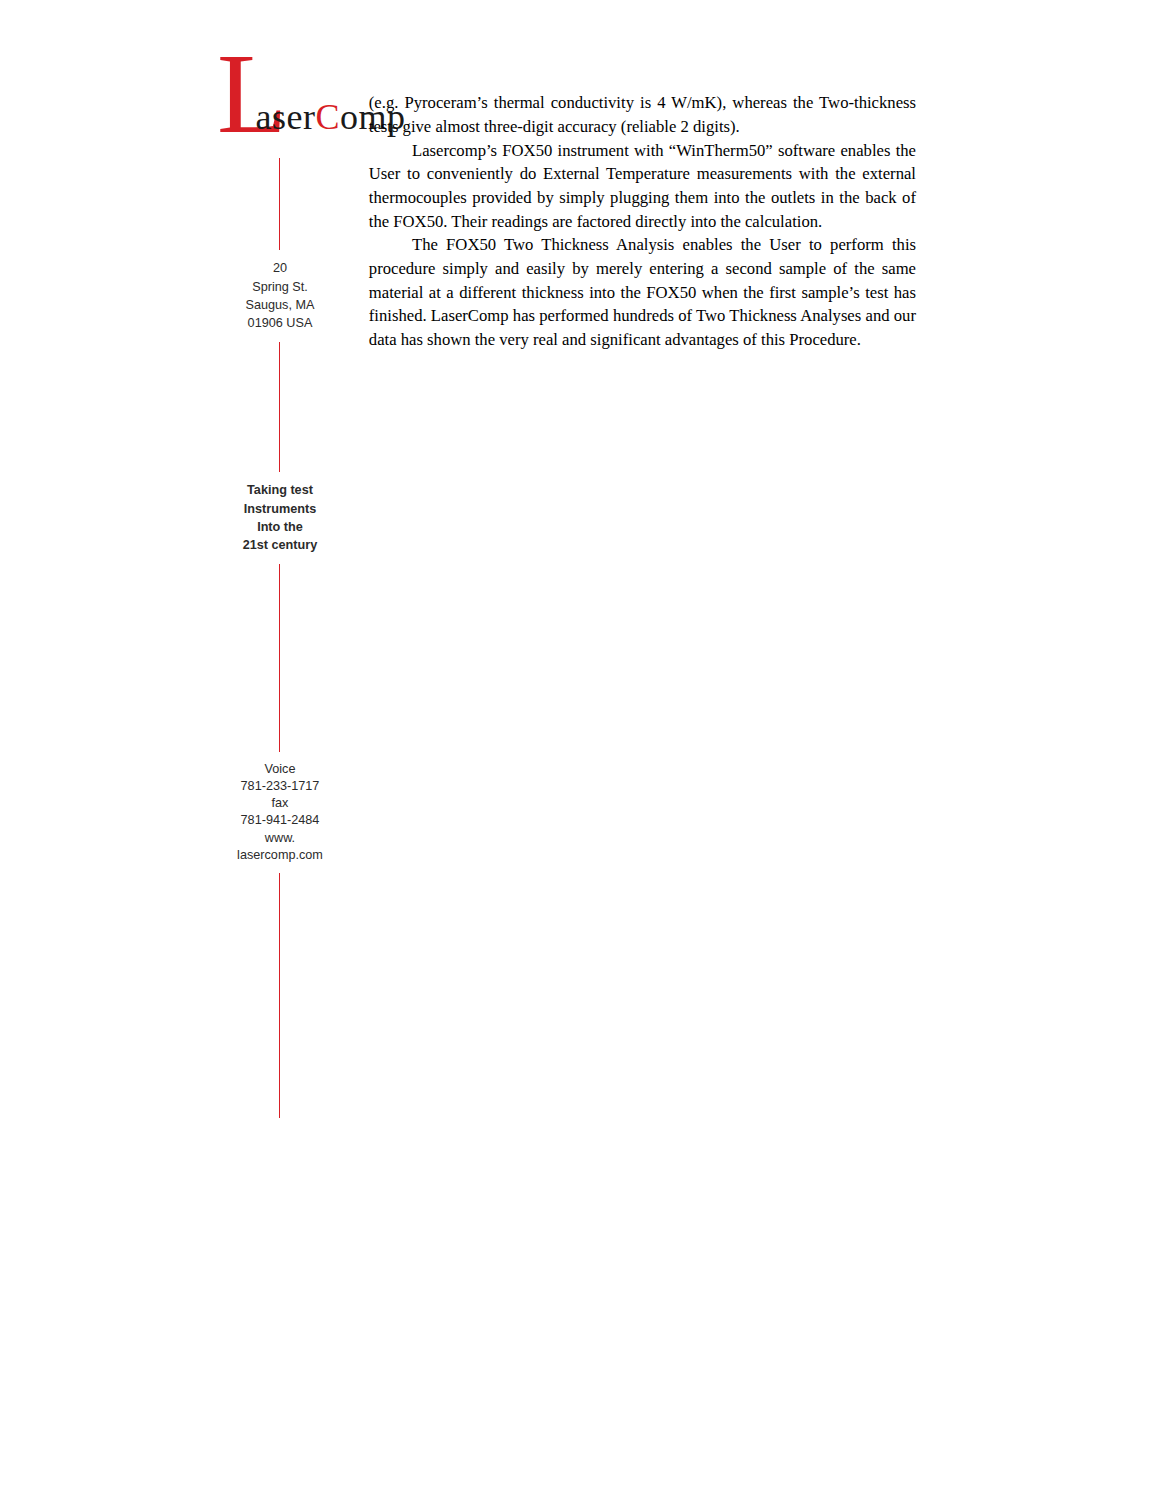L aserComp
20
Spring St.
Saugus, MA
01906 USA
Taking test
Instruments
Into the
21st century
Voice
781-233-1717
fax
781-941-2484
www.
lasercomp.com
(e.g. Pyroceram’s thermal conductivity is 4 W/mK), whereas the Two-thickness tests give almost three-digit accuracy (reliable 2 digits).
Lasercomp’s FOX50 instrument with “WinTherm50” software enables the User to conveniently do External Temperature measurements with the external thermocouples provided by simply plugging them into the outlets in the back of the FOX50. Their readings are factored directly into the calculation.
The FOX50 Two Thickness Analysis enables the User to perform this procedure simply and easily by merely entering a second sample of the same material at a different thickness into the FOX50 when the first sample’s test has finished. LaserComp has performed hundreds of Two Thickness Analyses and our data has shown the very real and significant advantages of this Procedure.